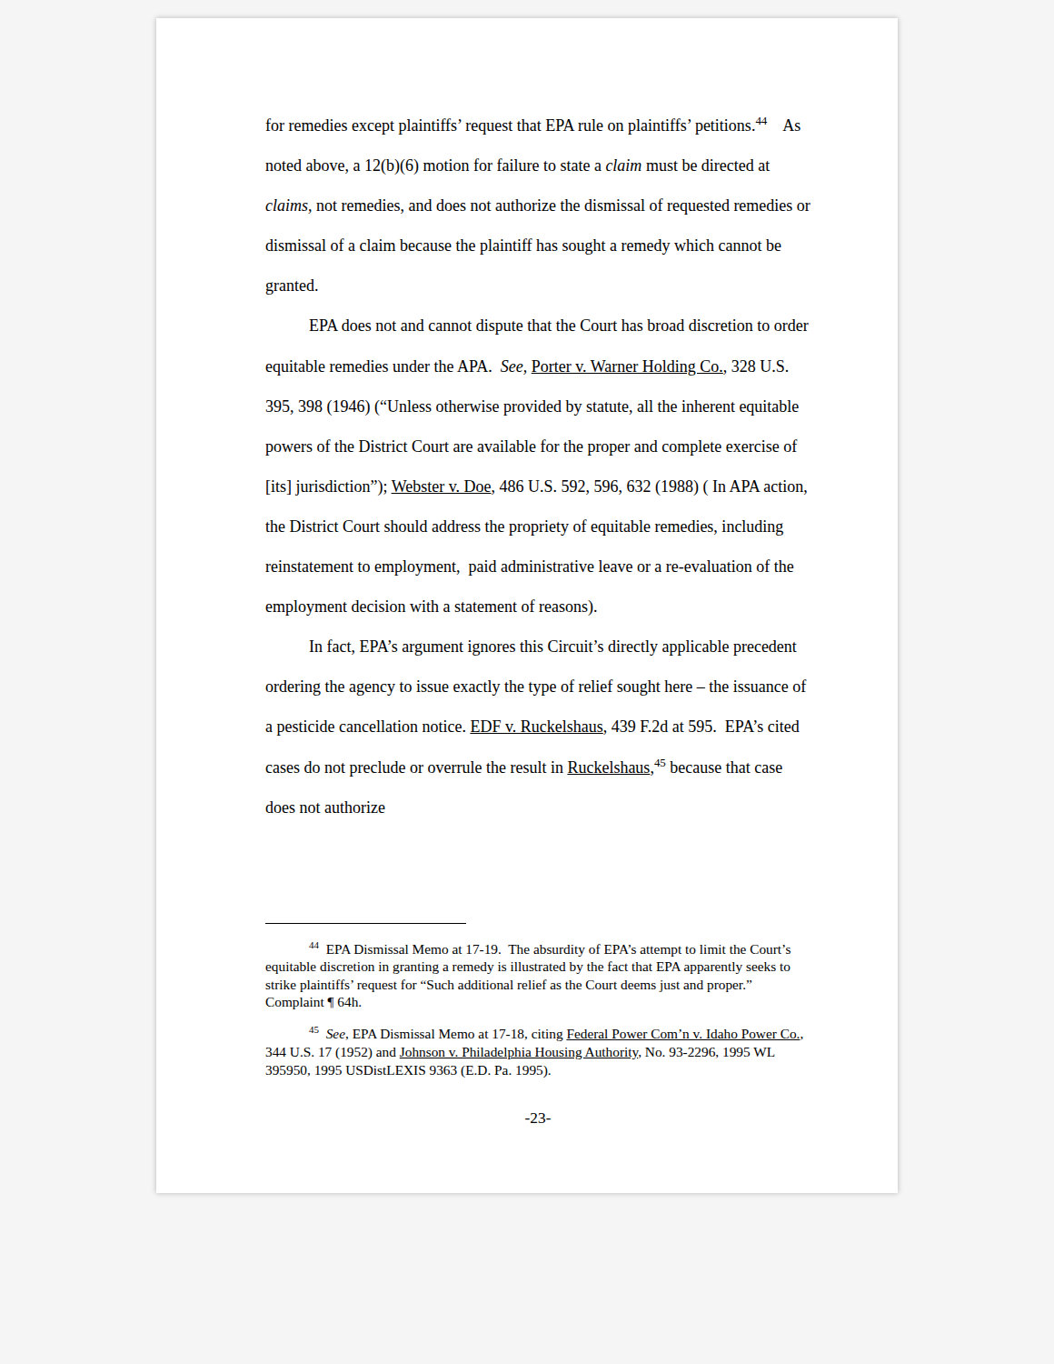for remedies except plaintiffs’ request that EPA rule on plaintiffs’ petitions.44 As noted above, a 12(b)(6) motion for failure to state a claim must be directed at claims, not remedies, and does not authorize the dismissal of requested remedies or dismissal of a claim because the plaintiff has sought a remedy which cannot be granted.
EPA does not and cannot dispute that the Court has broad discretion to order equitable remedies under the APA. See, Porter v. Warner Holding Co., 328 U.S. 395, 398 (1946) (“Unless otherwise provided by statute, all the inherent equitable powers of the District Court are available for the proper and complete exercise of [its] jurisdiction”); Webster v. Doe, 486 U.S. 592, 596, 632 (1988) ( In APA action, the District Court should address the propriety of equitable remedies, including reinstatement to employment, paid administrative leave or a re-evaluation of the employment decision with a statement of reasons).
In fact, EPA’s argument ignores this Circuit’s directly applicable precedent ordering the agency to issue exactly the type of relief sought here – the issuance of a pesticide cancellation notice. EDF v. Ruckelshaus, 439 F.2d at 595. EPA’s cited cases do not preclude or overrule the result in Ruckelshaus,45 because that case does not authorize
44 EPA Dismissal Memo at 17-19. The absurdity of EPA’s attempt to limit the Court’s equitable discretion in granting a remedy is illustrated by the fact that EPA apparently seeks to strike plaintiffs’ request for “Such additional relief as the Court deems just and proper.” Complaint ¶ 64h.
45 See, EPA Dismissal Memo at 17-18, citing Federal Power Com’n v. Idaho Power Co., 344 U.S. 17 (1952) and Johnson v. Philadelphia Housing Authority, No. 93-2296, 1995 WL 395950, 1995 USDistLEXIS 9363 (E.D. Pa. 1995).
-23-